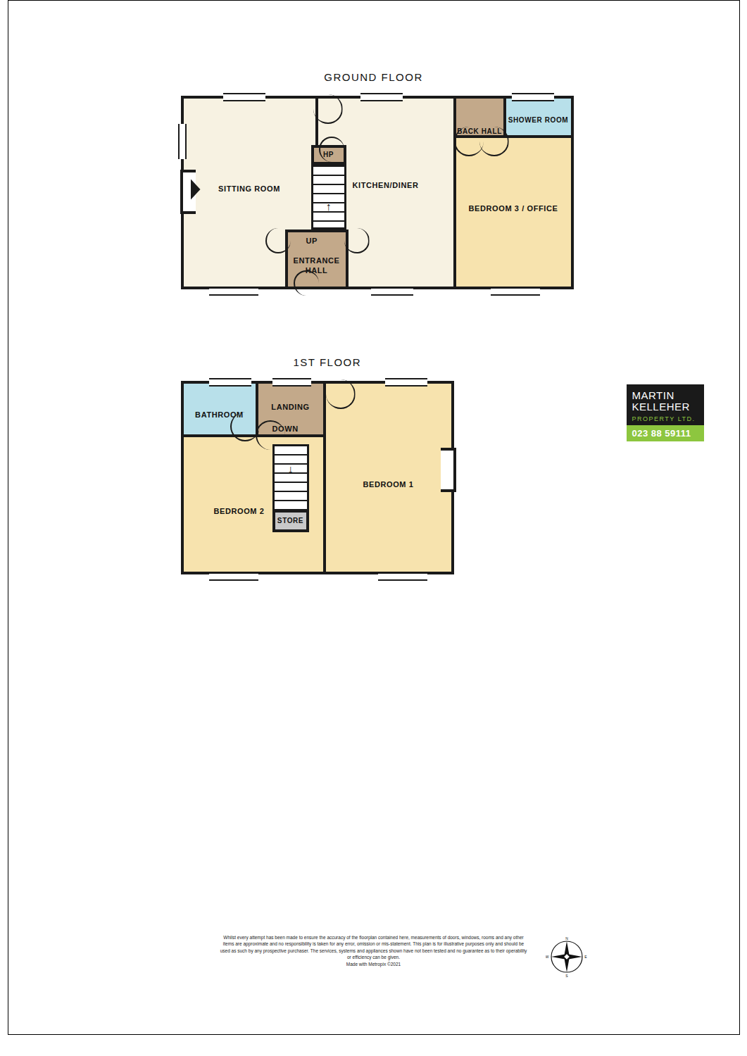GROUND FLOOR
SITTING ROOM
KITCHEN/DINER
ENTRANCE HALL
UP
HP
↑
BACK HALL
SHOWER ROOM
BEDROOM 3 / OFFICE
MARTIN
KELLEHER
PROPERTY LTD.
023 88 59111
1ST FLOOR
BATHROOM
LANDING
DOWN
BEDROOM 2
BEDROOM 1
↓
STORE
Whilst every attempt has been made to ensure the accuracy of the floorplan contained here, measurements of doors, windows, rooms and any other items are approximate and no responsibility is taken for any error, omission or mis-statement. This plan is for illustrative purposes only and should be used as such by any prospective purchaser. The services, systems and appliances shown have not been tested and no guarantee as to their operability or efficiency can be given.
Made with Metropix ©2021
N S W E